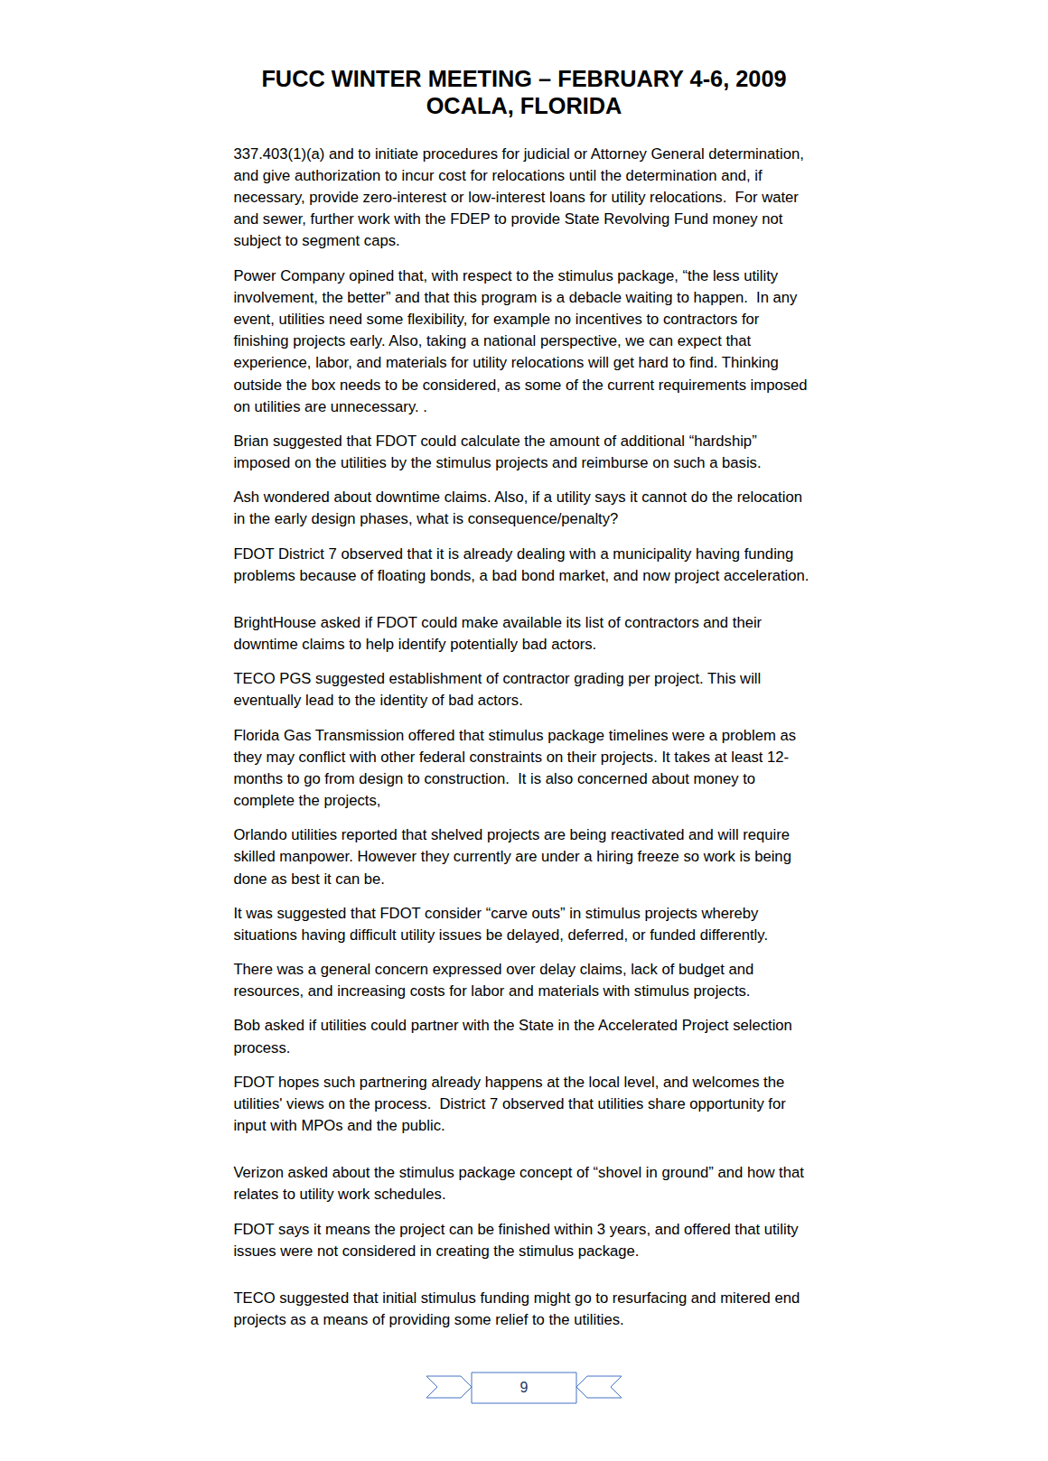FUCC WINTER MEETING – FEBRUARY 4-6, 2009 OCALA, FLORIDA
337.403(1)(a) and to initiate procedures for judicial or Attorney General determination, and give authorization to incur cost for relocations until the determination and, if necessary, provide zero-interest or low-interest loans for utility relocations. For water and sewer, further work with the FDEP to provide State Revolving Fund money not subject to segment caps.
Power Company opined that, with respect to the stimulus package, “the less utility involvement, the better” and that this program is a debacle waiting to happen. In any event, utilities need some flexibility, for example no incentives to contractors for finishing projects early. Also, taking a national perspective, we can expect that experience, labor, and materials for utility relocations will get hard to find. Thinking outside the box needs to be considered, as some of the current requirements imposed on utilities are unnecessary. .
Brian suggested that FDOT could calculate the amount of additional “hardship” imposed on the utilities by the stimulus projects and reimburse on such a basis.
Ash wondered about downtime claims. Also, if a utility says it cannot do the relocation in the early design phases, what is consequence/penalty?
FDOT District 7 observed that it is already dealing with a municipality having funding problems because of floating bonds, a bad bond market, and now project acceleration.
BrightHouse asked if FDOT could make available its list of contractors and their downtime claims to help identify potentially bad actors.
TECO PGS suggested establishment of contractor grading per project. This will eventually lead to the identity of bad actors.
Florida Gas Transmission offered that stimulus package timelines were a problem as they may conflict with other federal constraints on their projects. It takes at least 12-months to go from design to construction. It is also concerned about money to complete the projects,
Orlando utilities reported that shelved projects are being reactivated and will require skilled manpower. However they currently are under a hiring freeze so work is being done as best it can be.
It was suggested that FDOT consider “carve outs” in stimulus projects whereby situations having difficult utility issues be delayed, deferred, or funded differently.
There was a general concern expressed over delay claims, lack of budget and resources, and increasing costs for labor and materials with stimulus projects.
Bob asked if utilities could partner with the State in the Accelerated Project selection process.
FDOT hopes such partnering already happens at the local level, and welcomes the utilities' views on the process. District 7 observed that utilities share opportunity for input with MPOs and the public.
Verizon asked about the stimulus package concept of “shovel in ground” and how that relates to utility work schedules.
FDOT says it means the project can be finished within 3 years, and offered that utility issues were not considered in creating the stimulus package.
TECO suggested that initial stimulus funding might go to resurfacing and mitered end projects as a means of providing some relief to the utilities.
9